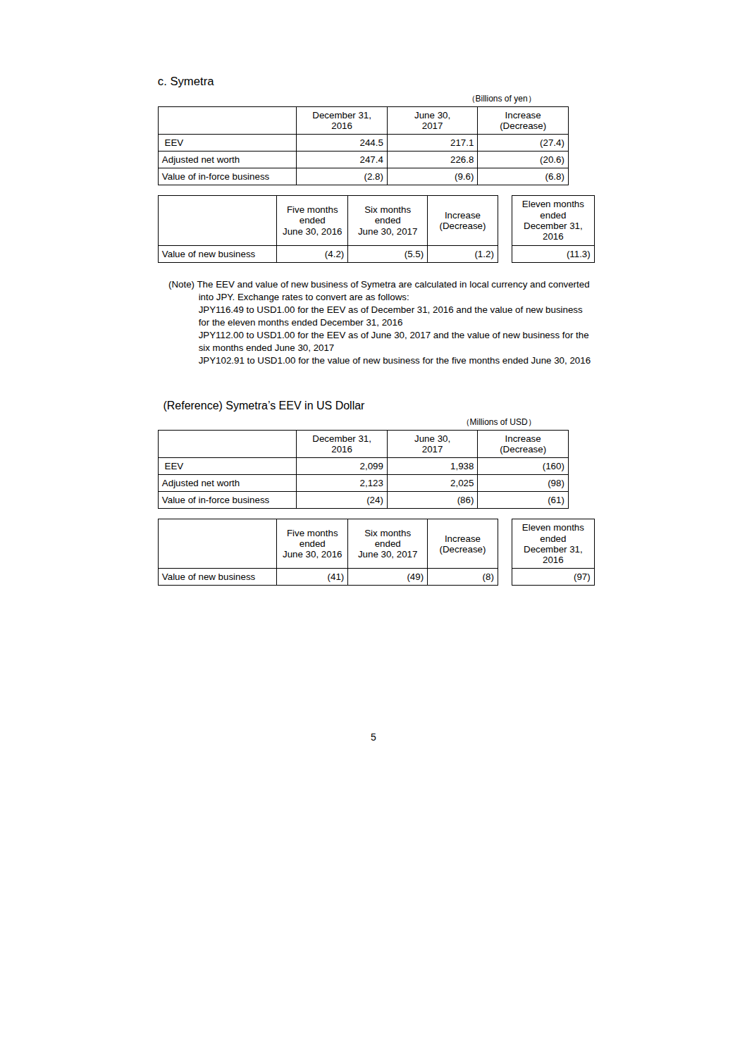c. Symetra
（Billions of yen）
| | December 31, 2016 | June 30, 2017 | Increase (Decrease) |
| --- | --- | --- | --- |
| EEV | 244.5 | 217.1 | (27.4) |
| Adjusted net worth | 247.4 | 226.8 | (20.6) |
| Value of in-force business | (2.8) | (9.6) | (6.8) |
| | Five months ended June 30, 2016 | Six months ended June 30, 2017 | Increase (Decrease) | | Eleven months ended December 31, 2016 |
| --- | --- | --- | --- | --- | --- |
| Value of new business | (4.2) | (5.5) | (1.2) | | (11.3) |
(Note) The EEV and value of new business of Symetra are calculated in local currency and converted into JPY. Exchange rates to convert are as follows:
JPY116.49 to USD1.00 for the EEV as of December 31, 2016 and the value of new business for the eleven months ended December 31, 2016
JPY112.00 to USD1.00 for the EEV as of June 30, 2017 and the value of new business for the six months ended June 30, 2017
JPY102.91 to USD1.00 for the value of new business for the five months ended June 30, 2016
(Reference) Symetra’s EEV in US Dollar
（Millions of USD）
| | December 31, 2016 | June 30, 2017 | Increase (Decrease) |
| --- | --- | --- | --- |
| EEV | 2,099 | 1,938 | (160) |
| Adjusted net worth | 2,123 | 2,025 | (98) |
| Value of in-force business | (24) | (86) | (61) |
| | Five months ended June 30, 2016 | Six months ended June 30, 2017 | Increase (Decrease) | | Eleven months ended December 31, 2016 |
| --- | --- | --- | --- | --- | --- |
| Value of new business | (41) | (49) | (8) | | (97) |
5